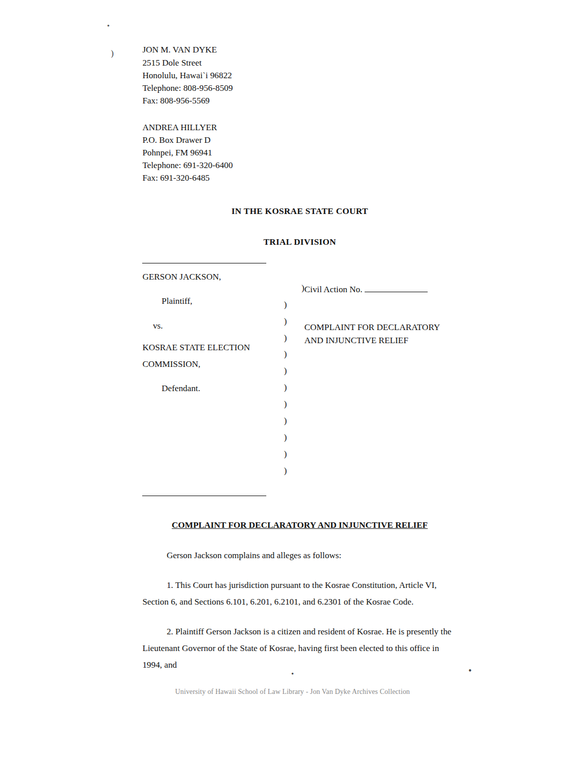•
)
JON M. VAN DYKE
2515 Dole Street
Honolulu, Hawai`i 96822
Telephone: 808-956-8509
Fax: 808-956-5569
ANDREA HILLYER
P.O. Box Drawer D
Pohnpei, FM 96941
Telephone: 691-320-6400
Fax: 691-320-6485
IN THE KOSRAE STATE COURT
TRIAL DIVISION
| GERSON JACKSON, Plaintiff, vs. KOSRAE STATE ELECTION COMMISSION, Defendant. | ) ) ) ) ) ) ) ) ) ) ) ) | Civil Action No. COMPLAINT FOR DECLARATORY AND INJUNCTIVE RELIEF |
COMPLAINT FOR DECLARATORY AND INJUNCTIVE RELIEF
Gerson Jackson complains and alleges as follows:
1. This Court has jurisdiction pursuant to the Kosrae Constitution, Article VI, Section 6, and Sections 6.101, 6.201, 6.2101, and 6.2301 of the Kosrae Code.
2. Plaintiff Gerson Jackson is a citizen and resident of Kosrae. He is presently the Lieutenant Governor of the State of Kosrae, having first been elected to this office in 1994, and
•
•
University of Hawaii School of Law Library - Jon Van Dyke Archives Collection